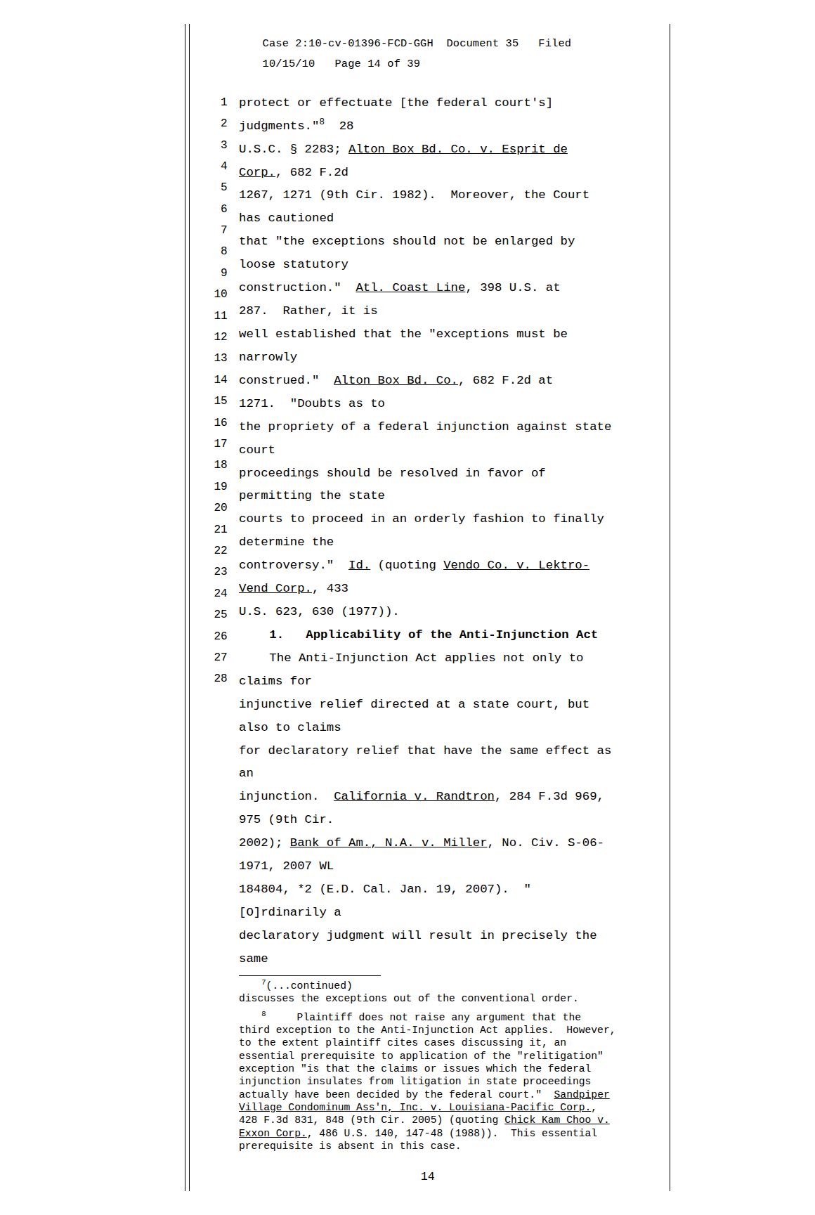Case 2:10-cv-01396-FCD-GGH Document 35 Filed 10/15/10 Page 14 of 39
1
2
3
4
5
6
7
8
9
10
11
12
13
14
15
16
17
18
19
20
21
22
23
24
25
26
27
28
protect or effectuate [the federal court's] judgments."8 28
U.S.C. § 2283; Alton Box Bd. Co. v. Esprit de Corp., 682 F.2d
1267, 1271 (9th Cir. 1982). Moreover, the Court has cautioned
that "the exceptions should not be enlarged by loose statutory
construction." Atl. Coast Line, 398 U.S. at 287. Rather, it is
well established that the "exceptions must be narrowly
construed." Alton Box Bd. Co., 682 F.2d at 1271. "Doubts as to
the propriety of a federal injunction against state court
proceedings should be resolved in favor of permitting the state
courts to proceed in an orderly fashion to finally determine the
controversy." Id. (quoting Vendo Co. v. Lektro-Vend Corp., 433
U.S. 623, 630 (1977)).
1. Applicability of the Anti-Injunction Act
The Anti-Injunction Act applies not only to claims for
injunctive relief directed at a state court, but also to claims
for declaratory relief that have the same effect as an
injunction. California v. Randtron, 284 F.3d 969, 975 (9th Cir.
2002); Bank of Am., N.A. v. Miller, No. Civ. S-06-1971, 2007 WL
184804, *2 (E.D. Cal. Jan. 19, 2007). "[O]rdinarily a
declaratory judgment will result in precisely the same
7(...continued)
discusses the exceptions out of the conventional order.
8 Plaintiff does not raise any argument that the third exception to the Anti-Injunction Act applies. However, to the extent plaintiff cites cases discussing it, an essential prerequisite to application of the "relitigation" exception "is that the claims or issues which the federal injunction insulates from litigation in state proceedings actually have been decided by the federal court." Sandpiper Village Condominum Ass'n, Inc. v. Louisiana-Pacific Corp., 428 F.3d 831, 848 (9th Cir. 2005) (quoting Chick Kam Choo v. Exxon Corp., 486 U.S. 140, 147-48 (1988)). This essential prerequisite is absent in this case.
14